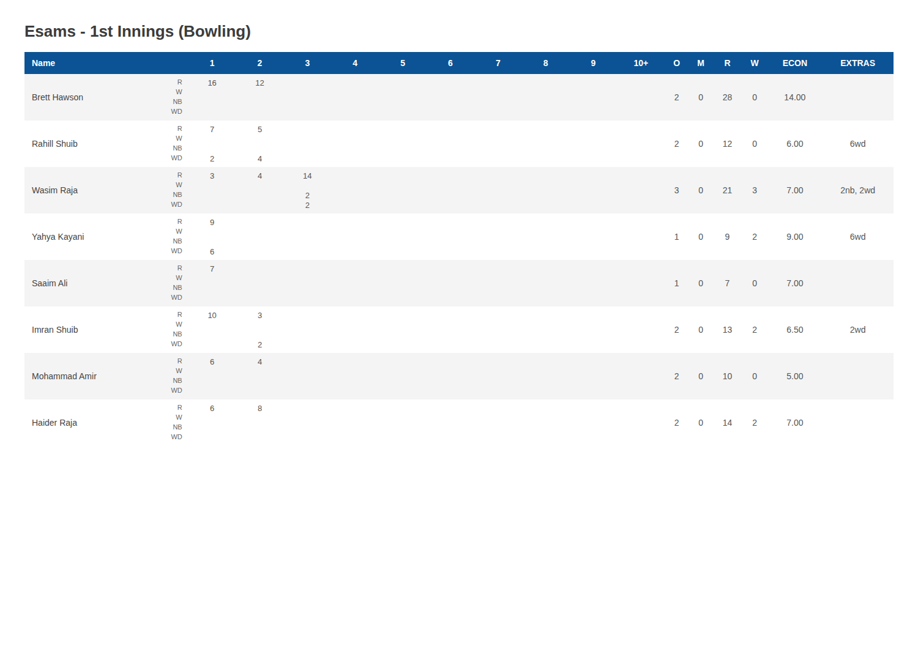Esams - 1st Innings (Bowling)
| Name | | 1 | 2 | 3 | 4 | 5 | 6 | 7 | 8 | 9 | 10+ | O | M | R | W | ECON | EXTRAS |
| --- | --- | --- | --- | --- | --- | --- | --- | --- | --- | --- | --- | --- | --- | --- | --- | --- | --- |
| Brett Hawson | R W NB WD | 16 | 12 | | | | | | | | | 2 | 0 | 28 | 0 | 14.00 | |
| Rahill Shuib | R W NB WD | 7 2 | 5 4 | | | | | | | | | 2 | 0 | 12 | 0 | 6.00 | 6wd |
| Wasim Raja | R W NB WD | 3 | 4 | 14 2 2 | | | | | | | | 3 | 0 | 21 | 3 | 7.00 | 2nb, 2wd |
| Yahya Kayani | R W NB WD | 9 6 | | | | | | | | | | 1 | 0 | 9 | 2 | 9.00 | 6wd |
| Saaim Ali | R W NB WD | 7 | | | | | | | | | | 1 | 0 | 7 | 0 | 7.00 | |
| Imran Shuib | R W NB WD | 10 | 3 2 | | | | | | | | | 2 | 0 | 13 | 2 | 6.50 | 2wd |
| Mohammad Amir | R W NB WD | 6 | 4 | | | | | | | | | 2 | 0 | 10 | 0 | 5.00 | |
| Haider Raja | R W NB WD | 6 | 8 | | | | | | | | | 2 | 0 | 14 | 2 | 7.00 | |